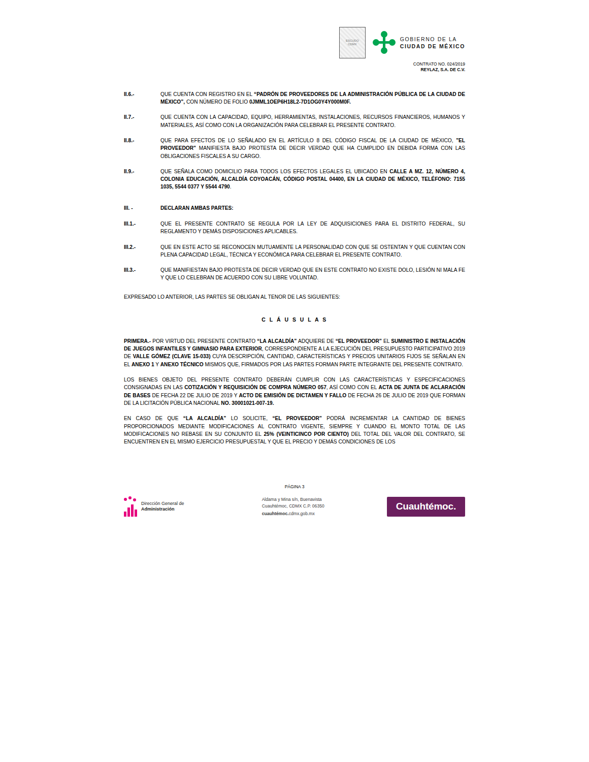ESCUDO
CDMX
GOBIERNO DE LA
CIUDAD DE MÉXICO
CONTRATO NO. 024/2019
REYLAZ, S.A. DE C.V.
II.6.-
QUE CUENTA CON REGISTRO EN EL “PADRÓN DE PROVEEDORES DE LA ADMINISTRACIÓN PÚBLICA DE LA CIUDAD DE MÉXICO”, CON NÚMERO DE FOLIO 0JMML1OEP6H18L2-7D1OG0Y4Y000M0F.
II.7.-
QUE CUENTA CON LA CAPACIDAD, EQUIPO, HERRAMIENTAS, INSTALACIONES, RECURSOS FINANCIEROS, HUMANOS Y MATERIALES, ASÍ COMO CON LA ORGANIZACIÓN PARA CELEBRAR EL PRESENTE CONTRATO.
II.8.-
QUE PARA EFECTOS DE LO SEÑALADO EN EL ARTÍCULO 8 DEL CÓDIGO FISCAL DE LA CIUDAD DE MÉXICO, "EL PROVEEDOR" MANIFIESTA BAJO PROTESTA DE DECIR VERDAD QUE HA CUMPLIDO EN DEBIDA FORMA CON LAS OBLIGACIONES FISCALES A SU CARGO.
II.9.-
QUE SEÑALA COMO DOMICILIO PARA TODOS LOS EFECTOS LEGALES EL UBICADO EN CALLE A MZ. 12, NÚMERO 4, COLONIA EDUCACIÓN, ALCALDÍA COYOACÁN, CÓDIGO POSTAL 04400, EN LA CIUDAD DE MÉXICO, TELÉFONO: 7155 1035, 5544 0377 Y 5544 4790.
III. -
DECLARAN AMBAS PARTES:
III.1.-
QUE EL PRESENTE CONTRATO SE REGULA POR LA LEY DE ADQUISICIONES PARA EL DISTRITO FEDERAL, SU REGLAMENTO Y DEMÁS DISPOSICIONES APLICABLES.
III.2.-
QUE EN ESTE ACTO SE RECONOCEN MUTUAMENTE LA PERSONALIDAD CON QUE SE OSTENTAN Y QUE CUENTAN CON PLENA CAPACIDAD LEGAL, TÉCNICA Y ECONÓMICA PARA CELEBRAR EL PRESENTE CONTRATO.
III.3.-
QUE MANIFIESTAN BAJO PROTESTA DE DECIR VERDAD QUE EN ESTE CONTRATO NO EXISTE DOLO, LESIÓN NI MALA FE Y QUE LO CELEBRAN DE ACUERDO CON SU LIBRE VOLUNTAD.
EXPRESADO LO ANTERIOR, LAS PARTES SE OBLIGAN AL TENOR DE LAS SIGUIENTES:
C L Á U S U L A S
PRIMERA.- POR VIRTUD DEL PRESENTE CONTRATO “LA ALCALDÍA” ADQUIERE DE “EL PROVEEDOR” EL SUMINISTRO E INSTALACIÓN DE JUEGOS INFANTILES Y GIMNASIO PARA EXTERIOR, CORRESPONDIENTE A LA EJECUCIÓN DEL PRESUPUESTO PARTICIPATIVO 2019 DE VALLE GÓMEZ (CLAVE 15-033) CUYA DESCRIPCIÓN, CANTIDAD, CARACTERÍSTICAS Y PRECIOS UNITARIOS FIJOS SE SEÑALAN EN EL ANEXO 1 Y ANEXO TÉCNICO MISMOS QUE, FIRMADOS POR LAS PARTES FORMAN PARTE INTEGRANTE DEL PRESENTE CONTRATO.
LOS BIENES OBJETO DEL PRESENTE CONTRATO DEBERÁN CUMPLIR CON LAS CARACTERÍSTICAS Y ESPECIFICACIONES CONSIGNADAS EN LAS COTIZACIÓN Y REQUISICIÓN DE COMPRA NÚMERO 057, ASÍ COMO CON EL ACTA DE JUNTA DE ACLARACIÓN DE BASES DE FECHA 22 DE JULIO DE 2019 Y ACTO DE EMISIÓN DE DICTAMEN Y FALLO DE FECHA 26 DE JULIO DE 2019 QUE FORMAN DE LA LICITACIÓN PÚBLICA NACIONAL NO. 30001021-007-19.
EN CASO DE QUE “LA ALCALDÍA” LO SOLICITE, “EL PROVEEDOR” PODRÁ INCREMENTAR LA CANTIDAD DE BIENES PROPORCIONADOS MEDIANTE MODIFICACIONES AL CONTRATO VIGENTE, SIEMPRE Y CUANDO EL MONTO TOTAL DE LAS MODIFICACIONES NO REBASE EN SU CONJUNTO EL 25% (VEINTICINCO POR CIENTO) DEL TOTAL DEL VALOR DEL CONTRATO, SE ENCUENTREN EN EL MISMO EJERCICIO PRESUPUESTAL Y QUE EL PRECIO Y DEMÁS CONDICIONES DE LOS
PÁGINA 3
Dirección General de
Administración
Aldama y Mina s/n, Buenavista
Cuauhtémoc, CDMX C.P. 06350
cuauhtémoc. cdmx.gob.mx
Cuauhtémoc.